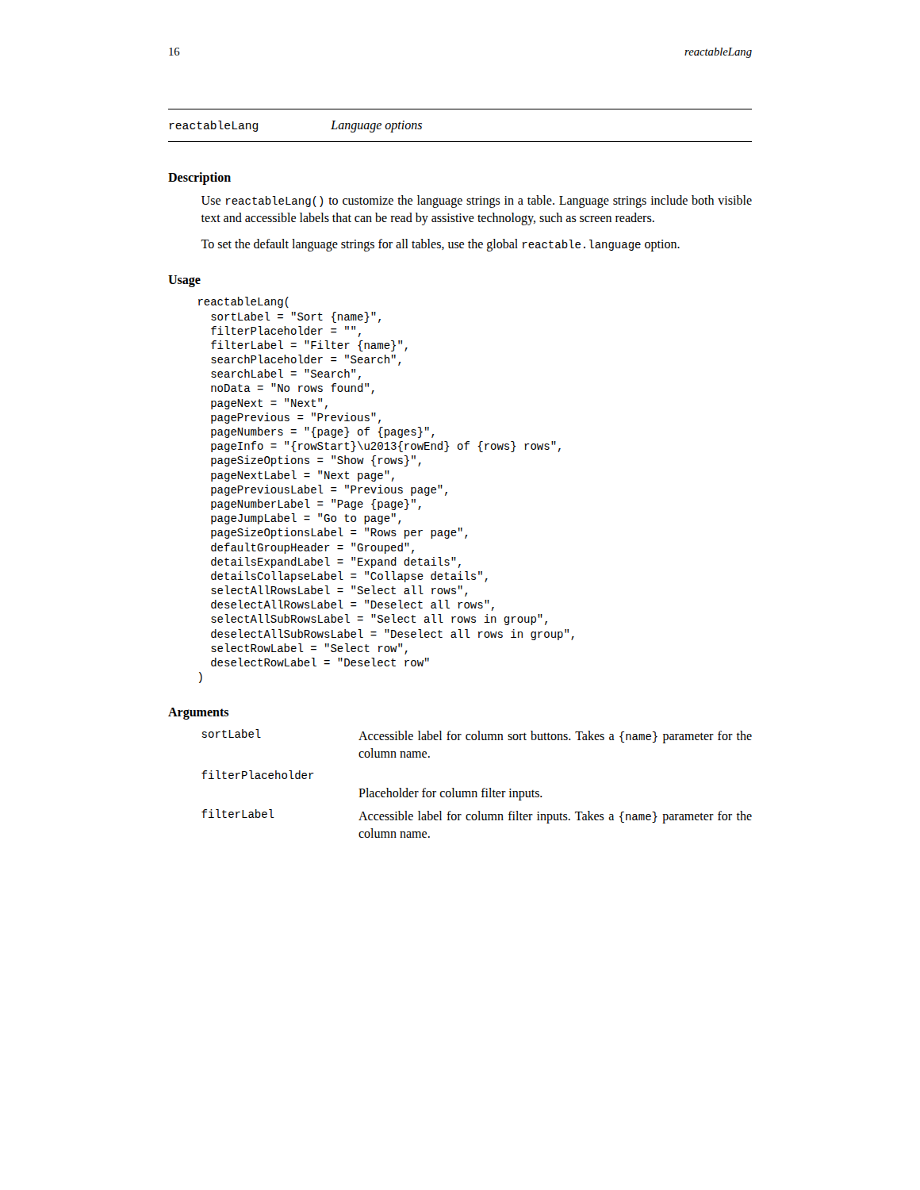16 reactableLang
reactableLang Language options
Description
Use reactableLang() to customize the language strings in a table. Language strings include both visible text and accessible labels that can be read by assistive technology, such as screen readers.
To set the default language strings for all tables, use the global reactable.language option.
Usage
reactableLang(
  sortLabel = "Sort {name}",
  filterPlaceholder = "",
  filterLabel = "Filter {name}",
  searchPlaceholder = "Search",
  searchLabel = "Search",
  noData = "No rows found",
  pageNext = "Next",
  pagePrevious = "Previous",
  pageNumbers = "{page} of {pages}",
  pageInfo = "{rowStart}\u2013{rowEnd} of {rows} rows",
  pageSizeOptions = "Show {rows}",
  pageNextLabel = "Next page",
  pagePreviousLabel = "Previous page",
  pageNumberLabel = "Page {page}",
  pageJumpLabel = "Go to page",
  pageSizeOptionsLabel = "Rows per page",
  defaultGroupHeader = "Grouped",
  detailsExpandLabel = "Expand details",
  detailsCollapseLabel = "Collapse details",
  selectAllRowsLabel = "Select all rows",
  deselectAllRowsLabel = "Deselect all rows",
  selectAllSubRowsLabel = "Select all rows in group",
  deselectAllSubRowsLabel = "Deselect all rows in group",
  selectRowLabel = "Select row",
  deselectRowLabel = "Deselect row"
)
Arguments
sortLabel
Accessible label for column sort buttons. Takes a {name} parameter for the column name.
filterPlaceholder
Placeholder for column filter inputs.
filterLabel
Accessible label for column filter inputs. Takes a {name} parameter for the column name.